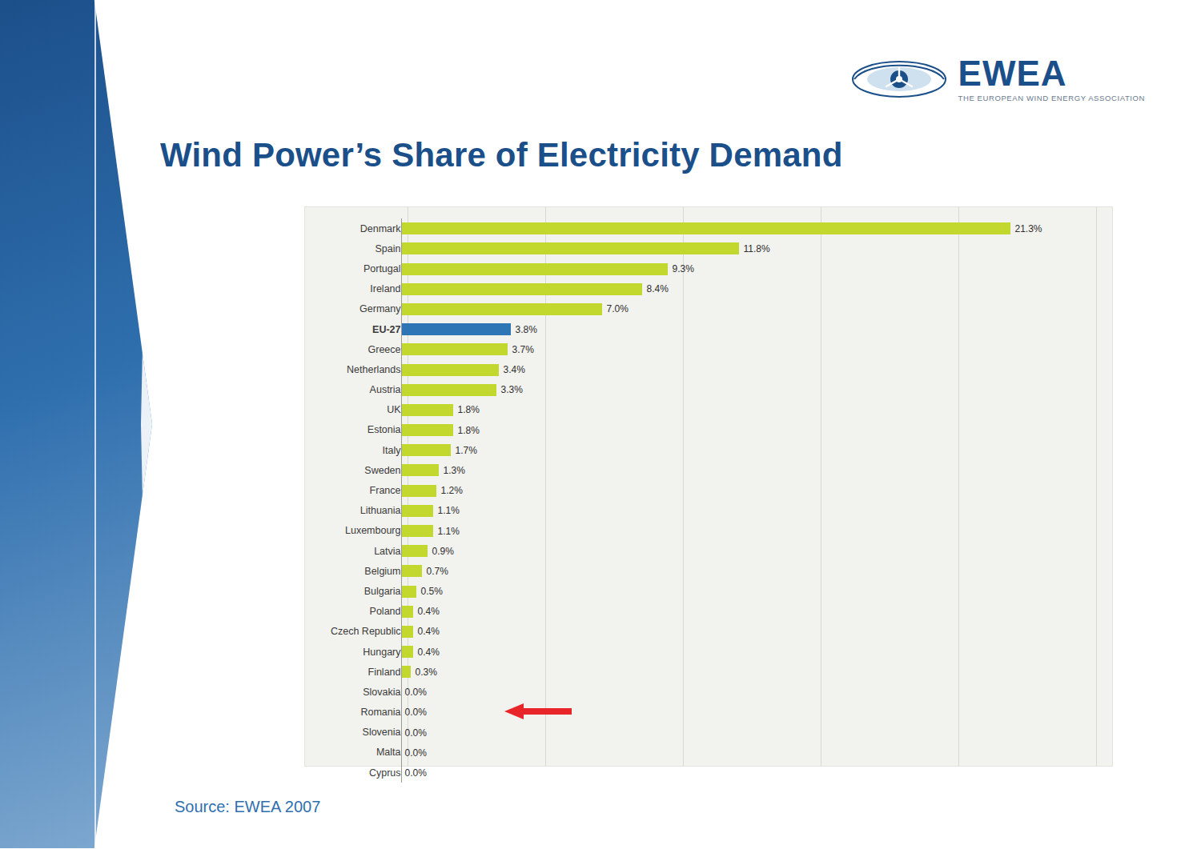EWEA
The European Wind Energy Association
Wind Power’s Share of Electricity Demand
| Denmark | 21.3% |
| Spain | 11.8% |
| Portugal | 9.3% |
| Ireland | 8.4% |
| Germany | 7.0% |
| EU-27 | 3.8% |
| Greece | 3.7% |
| Netherlands | 3.4% |
| Austria | 3.3% |
| UK | 1.8% |
| Estonia | 1.8% |
| Italy | 1.7% |
| Sweden | 1.3% |
| France | 1.2% |
| Lithuania | 1.1% |
| Luxembourg | 1.1% |
| Latvia | 0.9% |
| Belgium | 0.7% |
| Bulgaria | 0.5% |
| Poland | 0.4% |
| Czech Republic | 0.4% |
| Hungary | 0.4% |
| Finland | 0.3% |
| Slovakia | 0.0% |
| Romania | 0.0% |
| Slovenia | 0.0% |
| Malta | 0.0% |
| Cyprus | 0.0% |
Source: EWEA 2007